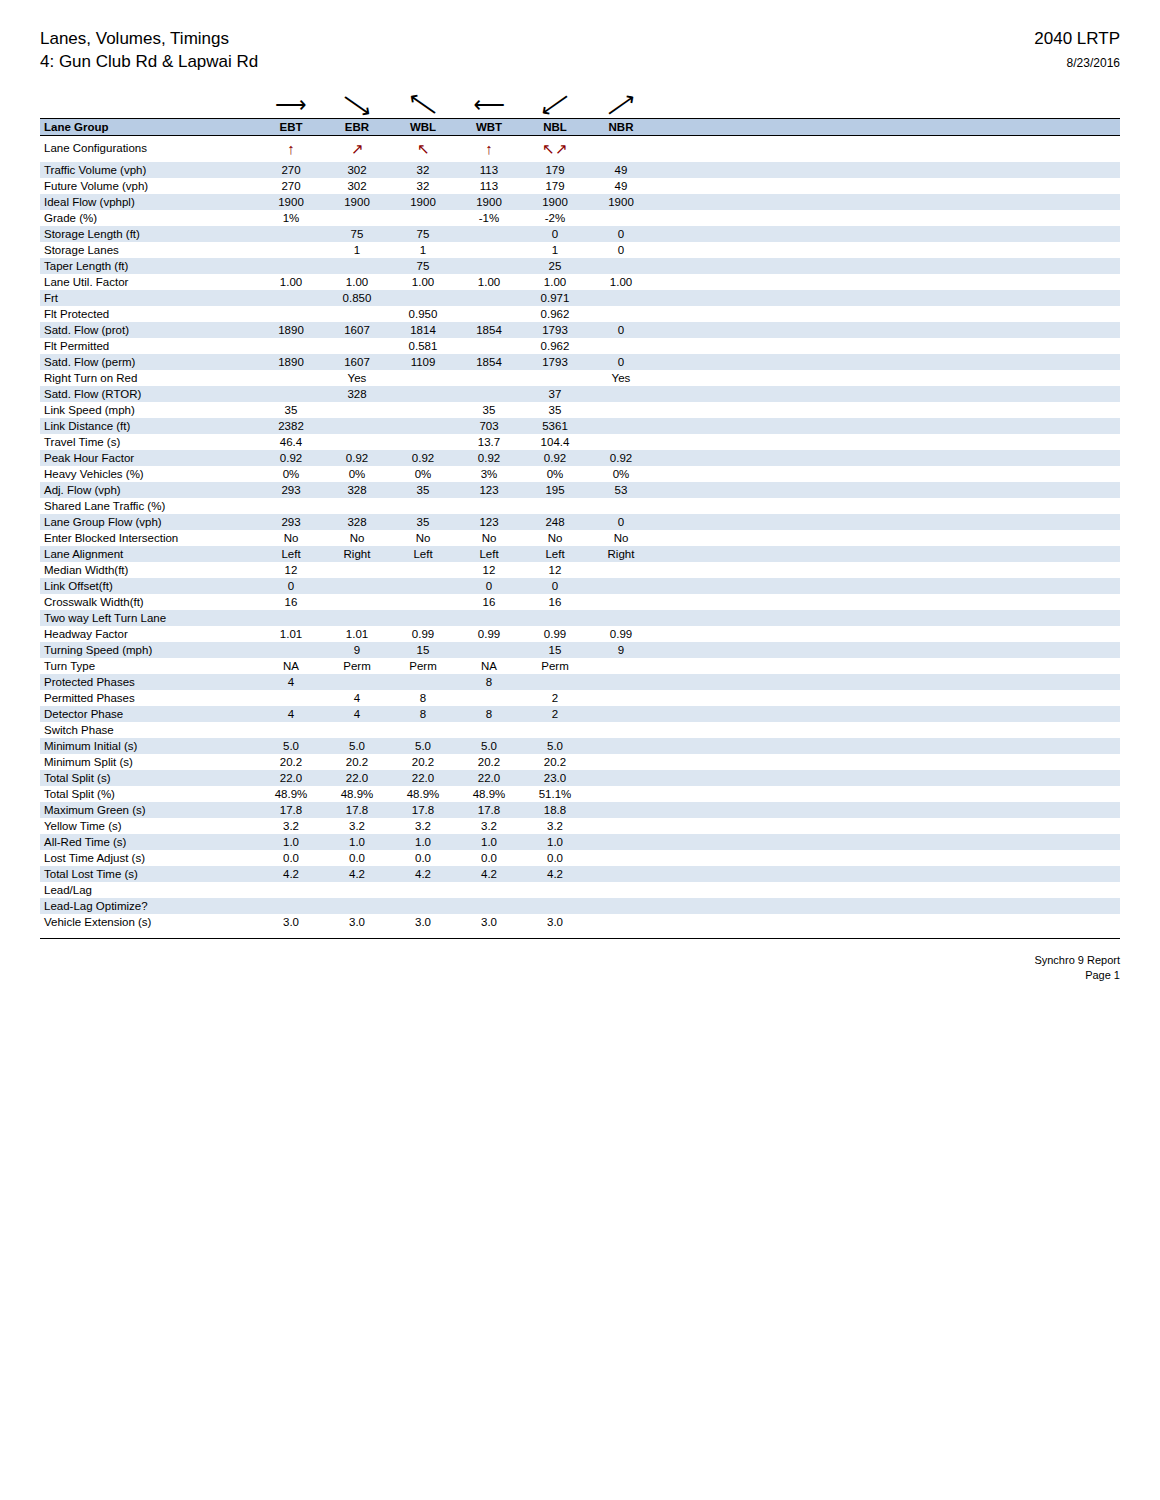Lanes, Volumes, Timings
4: Gun Club Rd & Lapwai Rd
2040 LRTP
8/23/2016
| | ⟶ | ⟶ | ⟶ | ⟶ | ⟶ | ⟶ | |
| Lane Group | EBT | EBR | WBL | WBT | NBL | NBR | |
| Lane Configurations | ↑ | ↗ | ↖ | ↑ | ↖↗ | | |
| Traffic Volume (vph) | 270 | 302 | 32 | 113 | 179 | 49 | |
| Future Volume (vph) | 270 | 302 | 32 | 113 | 179 | 49 | |
| Ideal Flow (vphpl) | 1900 | 1900 | 1900 | 1900 | 1900 | 1900 | |
| Grade (%) | 1% | | | -1% | -2% | | |
| Storage Length (ft) | | 75 | 75 | | 0 | 0 | |
| Storage Lanes | | 1 | 1 | | 1 | 0 | |
| Taper Length (ft) | | | 75 | | 25 | | |
| Lane Util. Factor | 1.00 | 1.00 | 1.00 | 1.00 | 1.00 | 1.00 | |
| Frt | | 0.850 | | | 0.971 | | |
| Flt Protected | | | 0.950 | | 0.962 | | |
| Satd. Flow (prot) | 1890 | 1607 | 1814 | 1854 | 1793 | 0 | |
| Flt Permitted | | | 0.581 | | 0.962 | | |
| Satd. Flow (perm) | 1890 | 1607 | 1109 | 1854 | 1793 | 0 | |
| Right Turn on Red | | Yes | | | | Yes | |
| Satd. Flow (RTOR) | | 328 | | | 37 | | |
| Link Speed (mph) | 35 | | | 35 | 35 | | |
| Link Distance (ft) | 2382 | | | 703 | 5361 | | |
| Travel Time (s) | 46.4 | | | 13.7 | 104.4 | | |
| Peak Hour Factor | 0.92 | 0.92 | 0.92 | 0.92 | 0.92 | 0.92 | |
| Heavy Vehicles (%) | 0% | 0% | 0% | 3% | 0% | 0% | |
| Adj. Flow (vph) | 293 | 328 | 35 | 123 | 195 | 53 | |
| Shared Lane Traffic (%) | | | | | | | |
| Lane Group Flow (vph) | 293 | 328 | 35 | 123 | 248 | 0 | |
| Enter Blocked Intersection | No | No | No | No | No | No | |
| Lane Alignment | Left | Right | Left | Left | Left | Right | |
| Median Width(ft) | 12 | | | 12 | 12 | | |
| Link Offset(ft) | 0 | | | 0 | 0 | | |
| Crosswalk Width(ft) | 16 | | | 16 | 16 | | |
| Two way Left Turn Lane | | | | | | | |
| Headway Factor | 1.01 | 1.01 | 0.99 | 0.99 | 0.99 | 0.99 | |
| Turning Speed (mph) | | 9 | 15 | | 15 | 9 | |
| Turn Type | NA | Perm | Perm | NA | Perm | | |
| Protected Phases | 4 | | | 8 | | | |
| Permitted Phases | | 4 | 8 | | 2 | | |
| Detector Phase | 4 | 4 | 8 | 8 | 2 | | |
| Switch Phase | | | | | | | |
| Minimum Initial (s) | 5.0 | 5.0 | 5.0 | 5.0 | 5.0 | | |
| Minimum Split (s) | 20.2 | 20.2 | 20.2 | 20.2 | 20.2 | | |
| Total Split (s) | 22.0 | 22.0 | 22.0 | 22.0 | 23.0 | | |
| Total Split (%) | 48.9% | 48.9% | 48.9% | 48.9% | 51.1% | | |
| Maximum Green (s) | 17.8 | 17.8 | 17.8 | 17.8 | 18.8 | | |
| Yellow Time (s) | 3.2 | 3.2 | 3.2 | 3.2 | 3.2 | | |
| All-Red Time (s) | 1.0 | 1.0 | 1.0 | 1.0 | 1.0 | | |
| Lost Time Adjust (s) | 0.0 | 0.0 | 0.0 | 0.0 | 0.0 | | |
| Total Lost Time (s) | 4.2 | 4.2 | 4.2 | 4.2 | 4.2 | | |
| Lead/Lag | | | | | | | |
| Lead-Lag Optimize? | | | | | | | |
| Vehicle Extension (s) | 3.0 | 3.0 | 3.0 | 3.0 | 3.0 | | |
Synchro 9 Report
Page 1